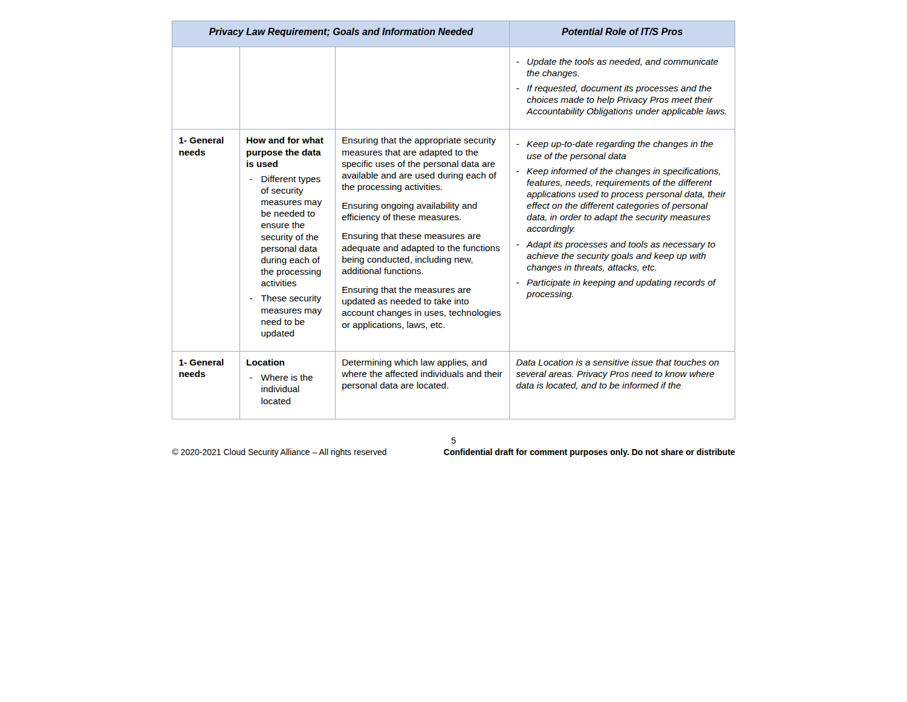| Privacy Law Requirement; Goals and Information Needed | Potential Role of IT/S Pros |
| --- | --- |
| | | | Update the tools as needed, and communicate the changes. If requested, document its processes and the choices made to help Privacy Pros meet their Accountability Obligations under applicable laws. |
| 1- General needs | How and for what purpose the data is used Different types of security measures may be needed to ensure the security of the personal data during each of the processing activities These security measures may need to be updated | Ensuring that the appropriate security measures that are adapted to the specific uses of the personal data are available and are used during each of the processing activities. Ensuring ongoing availability and efficiency of these measures. Ensuring that these measures are adequate and adapted to the functions being conducted, including new, additional functions. Ensuring that the measures are updated as needed to take into account changes in uses, technologies or applications, laws, etc. | Keep up-to-date regarding the changes in the use of the personal data Keep informed of the changes in specifications, features, needs, requirements of the different applications used to process personal data, their effect on the different categories of personal data, in order to adapt the security measures accordingly. Adapt its processes and tools as necessary to achieve the security goals and keep up with changes in threats, attacks, etc. Participate in keeping and updating records of processing. |
| 1- General needs | Location Where is the individual located | Determining which law applies, and where the affected individuals and their personal data are located. | Data Location is a sensitive issue that touches on several areas. Privacy Pros need to know where data is located, and to be informed if the |
5
© 2020-2021 Cloud Security Alliance – All rights reserved
Confidential draft for comment purposes only. Do not share or distribute